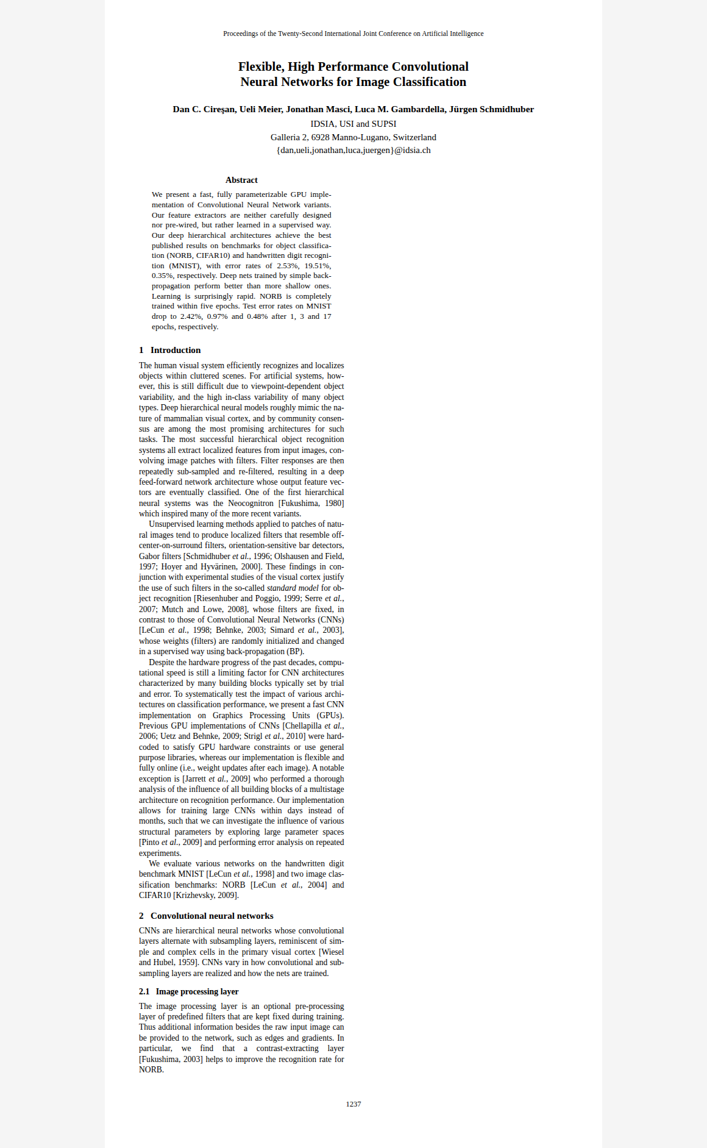Proceedings of the Twenty-Second International Joint Conference on Artificial Intelligence
Flexible, High Performance Convolutional
Neural Networks for Image Classification
Dan C. Cireşan, Ueli Meier, Jonathan Masci, Luca M. Gambardella, Jürgen Schmidhuber
IDSIA, USI and SUPSI
Galleria 2, 6928 Manno-Lugano, Switzerland
{dan,ueli,jonathan,luca,juergen}@idsia.ch
Abstract
We present a fast, fully parameterizable GPU implementation of Convolutional Neural Network variants. Our feature extractors are neither carefully designed nor pre-wired, but rather learned in a supervised way. Our deep hierarchical architectures achieve the best published results on benchmarks for object classification (NORB, CIFAR10) and handwritten digit recognition (MNIST), with error rates of 2.53%, 19.51%, 0.35%, respectively. Deep nets trained by simple back-propagation perform better than more shallow ones. Learning is surprisingly rapid. NORB is completely trained within five epochs. Test error rates on MNIST drop to 2.42%, 0.97% and 0.48% after 1, 3 and 17 epochs, respectively.
1 Introduction
The human visual system efficiently recognizes and localizes objects within cluttered scenes. For artificial systems, however, this is still difficult due to viewpoint-dependent object variability, and the high in-class variability of many object types. Deep hierarchical neural models roughly mimic the nature of mammalian visual cortex, and by community consensus are among the most promising architectures for such tasks. The most successful hierarchical object recognition systems all extract localized features from input images, convolving image patches with filters. Filter responses are then repeatedly sub-sampled and re-filtered, resulting in a deep feed-forward network architecture whose output feature vectors are eventually classified. One of the first hierarchical neural systems was the Neocognitron [Fukushima, 1980] which inspired many of the more recent variants.
Unsupervised learning methods applied to patches of natural images tend to produce localized filters that resemble off-center-on-surround filters, orientation-sensitive bar detectors, Gabor filters [Schmidhuber et al., 1996; Olshausen and Field, 1997; Hoyer and Hyvärinen, 2000]. These findings in conjunction with experimental studies of the visual cortex justify the use of such filters in the so-called standard model for object recognition [Riesenhuber and Poggio, 1999; Serre et al., 2007; Mutch and Lowe, 2008], whose filters are fixed, in contrast to those of Convolutional Neural Networks (CNNs) [LeCun et al., 1998; Behnke, 2003; Simard et al., 2003], whose weights (filters) are randomly initialized and changed in a supervised way using back-propagation (BP).
Despite the hardware progress of the past decades, computational speed is still a limiting factor for CNN architectures characterized by many building blocks typically set by trial and error. To systematically test the impact of various architectures on classification performance, we present a fast CNN implementation on Graphics Processing Units (GPUs). Previous GPU implementations of CNNs [Chellapilla et al., 2006; Uetz and Behnke, 2009; Strigl et al., 2010] were hard-coded to satisfy GPU hardware constraints or use general purpose libraries, whereas our implementation is flexible and fully online (i.e., weight updates after each image). A notable exception is [Jarrett et al., 2009] who performed a thorough analysis of the influence of all building blocks of a multistage architecture on recognition performance. Our implementation allows for training large CNNs within days instead of months, such that we can investigate the influence of various structural parameters by exploring large parameter spaces [Pinto et al., 2009] and performing error analysis on repeated experiments.
We evaluate various networks on the handwritten digit benchmark MNIST [LeCun et al., 1998] and two image classification benchmarks: NORB [LeCun et al., 2004] and CIFAR10 [Krizhevsky, 2009].
2 Convolutional neural networks
CNNs are hierarchical neural networks whose convolutional layers alternate with subsampling layers, reminiscent of simple and complex cells in the primary visual cortex [Wiesel and Hubel, 1959]. CNNs vary in how convolutional and subsampling layers are realized and how the nets are trained.
2.1 Image processing layer
The image processing layer is an optional pre-processing layer of predefined filters that are kept fixed during training. Thus additional information besides the raw input image can be provided to the network, such as edges and gradients. In particular, we find that a contrast-extracting layer [Fukushima, 2003] helps to improve the recognition rate for NORB.
1237